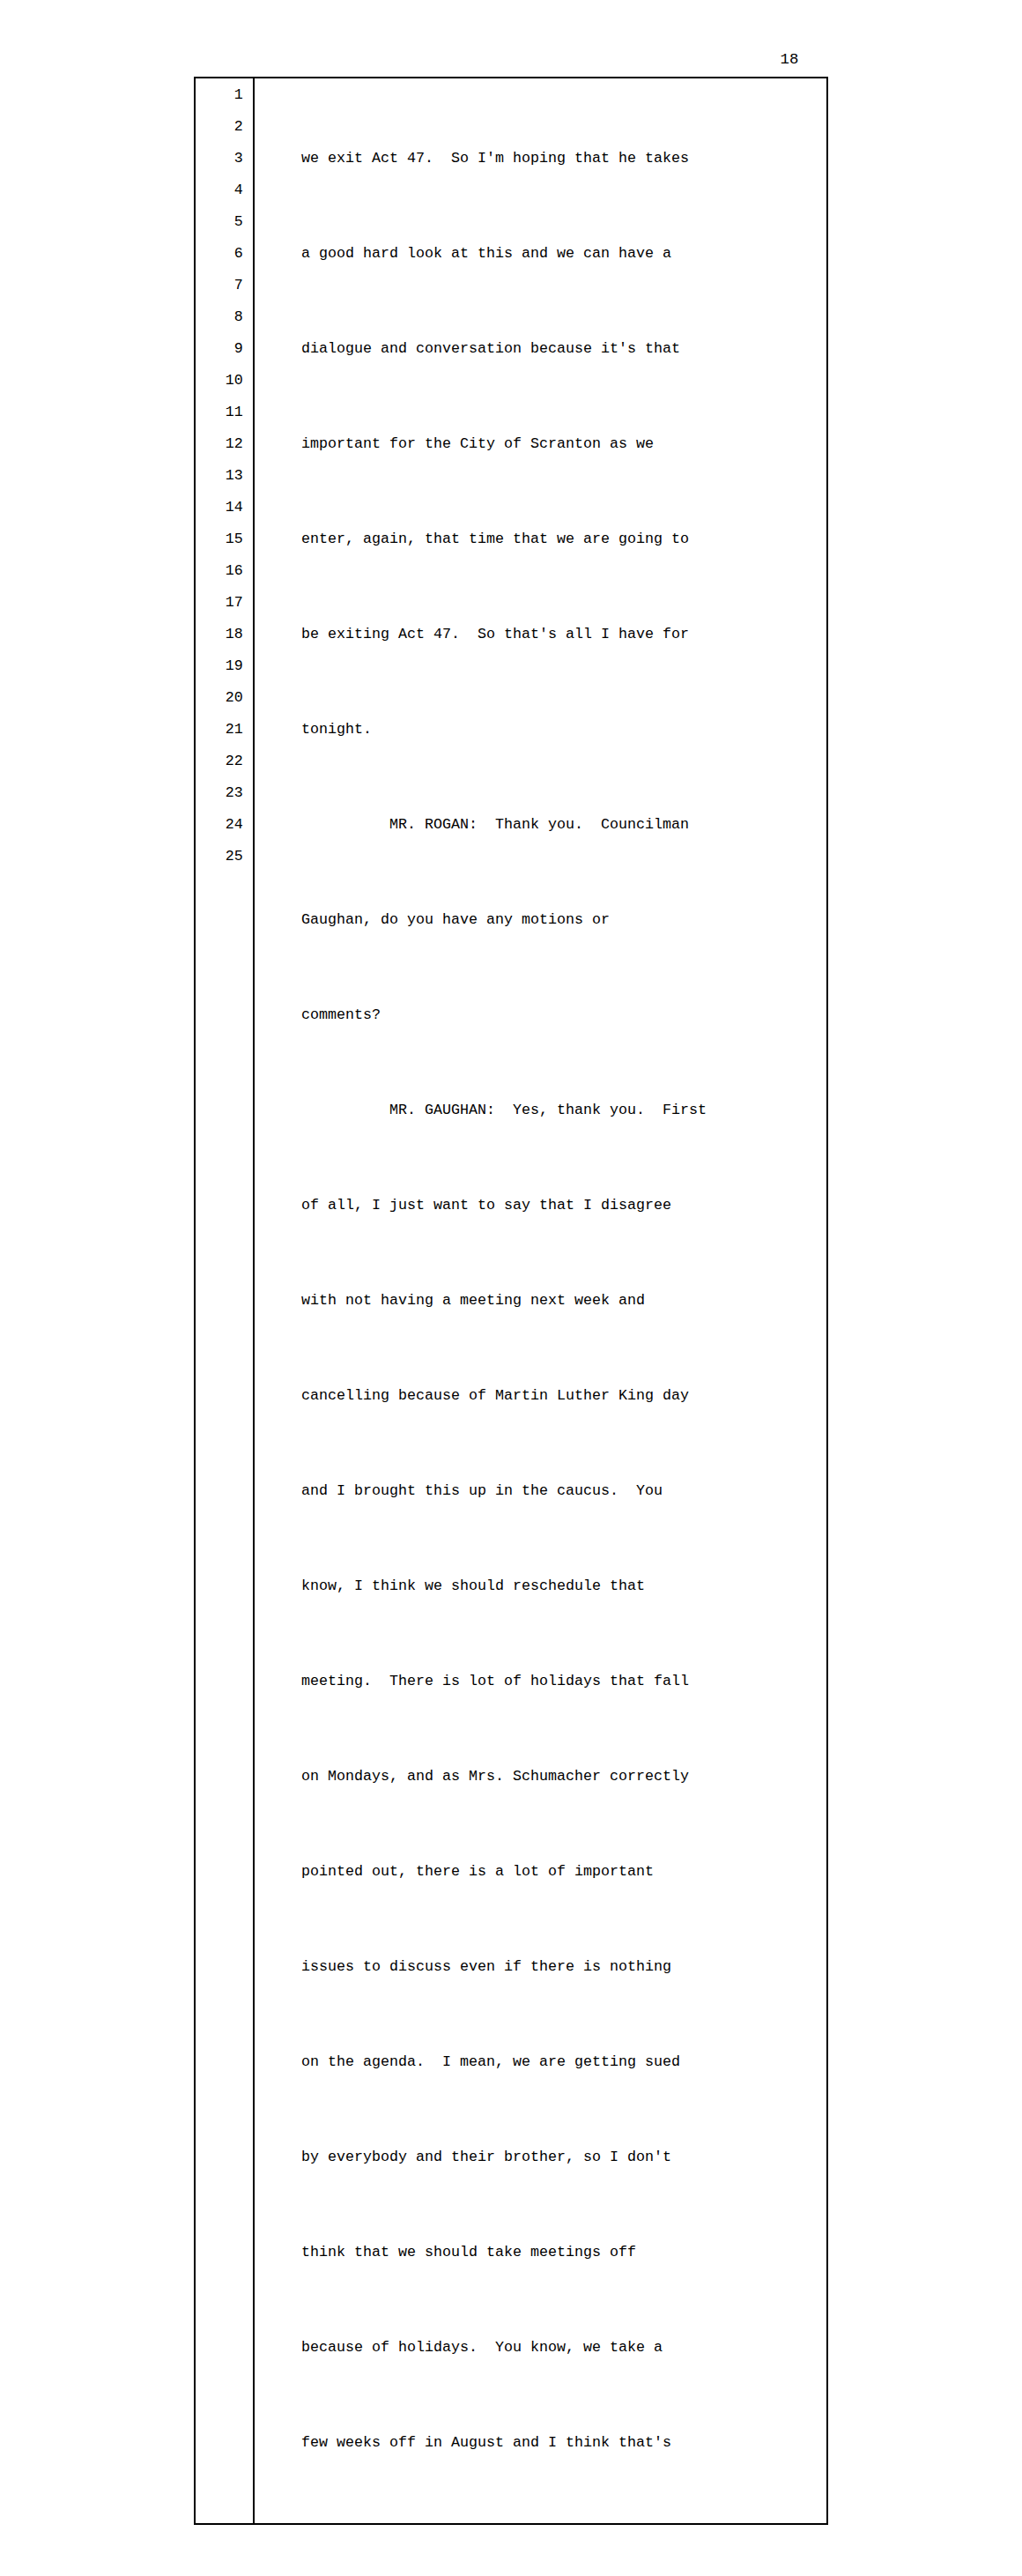18
| 1 2 3 4 5 6 7 8 9 10 11 12 13 14 15 16 17 18 19 20 21 22 23 24 25 | we exit Act 47. So I'm hoping that he takes a good hard look at this and we can have a dialogue and conversation because it's that important for the City of Scranton as we enter, again, that time that we are going to be exiting Act 47. So that's all I have for tonight. MR. ROGAN: Thank you. Councilman Gaughan, do you have any motions or comments? MR. GAUGHAN: Yes, thank you. First of all, I just want to say that I disagree with not having a meeting next week and cancelling because of Martin Luther King day and I brought this up in the caucus. You know, I think we should reschedule that meeting. There is lot of holidays that fall on Mondays, and as Mrs. Schumacher correctly pointed out, there is a lot of important issues to discuss even if there is nothing on the agenda. I mean, we are getting sued by everybody and their brother, so I don't think that we should take meetings off because of holidays. You know, we take a few weeks off in August and I think that's |